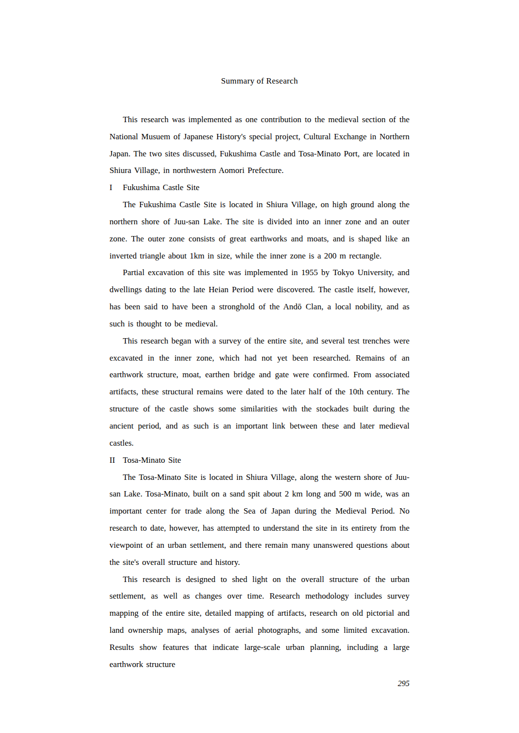Summary of Research
This research was implemented as one contribution to the medieval section of the National Musuem of Japanese History's special project, Cultural Exchange in Northern Japan. The two sites discussed, Fukushima Castle and Tosa-Minato Port, are located in Shiura Village, in northwestern Aomori Prefecture.
IFukushima Castle Site
The Fukushima Castle Site is located in Shiura Village, on high ground along the northern shore of Juu-san Lake. The site is divided into an inner zone and an outer zone. The outer zone consists of great earthworks and moats, and is shaped like an inverted triangle about 1km in size, while the inner zone is a 200 m rectangle.
Partial excavation of this site was implemented in 1955 by Tokyo University, and dwellings dating to the late Heian Period were discovered. The castle itself, however, has been said to have been a stronghold of the Andō Clan, a local nobility, and as such is thought to be medieval.
This research began with a survey of the entire site, and several test trenches were excavated in the inner zone, which had not yet been researched. Remains of an earthwork structure, moat, earthen bridge and gate were confirmed. From associated artifacts, these structural remains were dated to the later half of the 10th century. The structure of the castle shows some similarities with the stockades built during the ancient period, and as such is an important link between these and later medieval castles.
IITosa-Minato Site
The Tosa-Minato Site is located in Shiura Village, along the western shore of Juu-san Lake. Tosa-Minato, built on a sand spit about 2 km long and 500 m wide, was an important center for trade along the Sea of Japan during the Medieval Period. No research to date, however, has attempted to understand the site in its entirety from the viewpoint of an urban settlement, and there remain many unanswered questions about the site's overall structure and history.
This research is designed to shed light on the overall structure of the urban settlement, as well as changes over time. Research methodology includes survey mapping of the entire site, detailed mapping of artifacts, research on old pictorial and land ownership maps, analyses of aerial photographs, and some limited excavation. Results show features that indicate large-scale urban planning, including a large earthwork structure
295